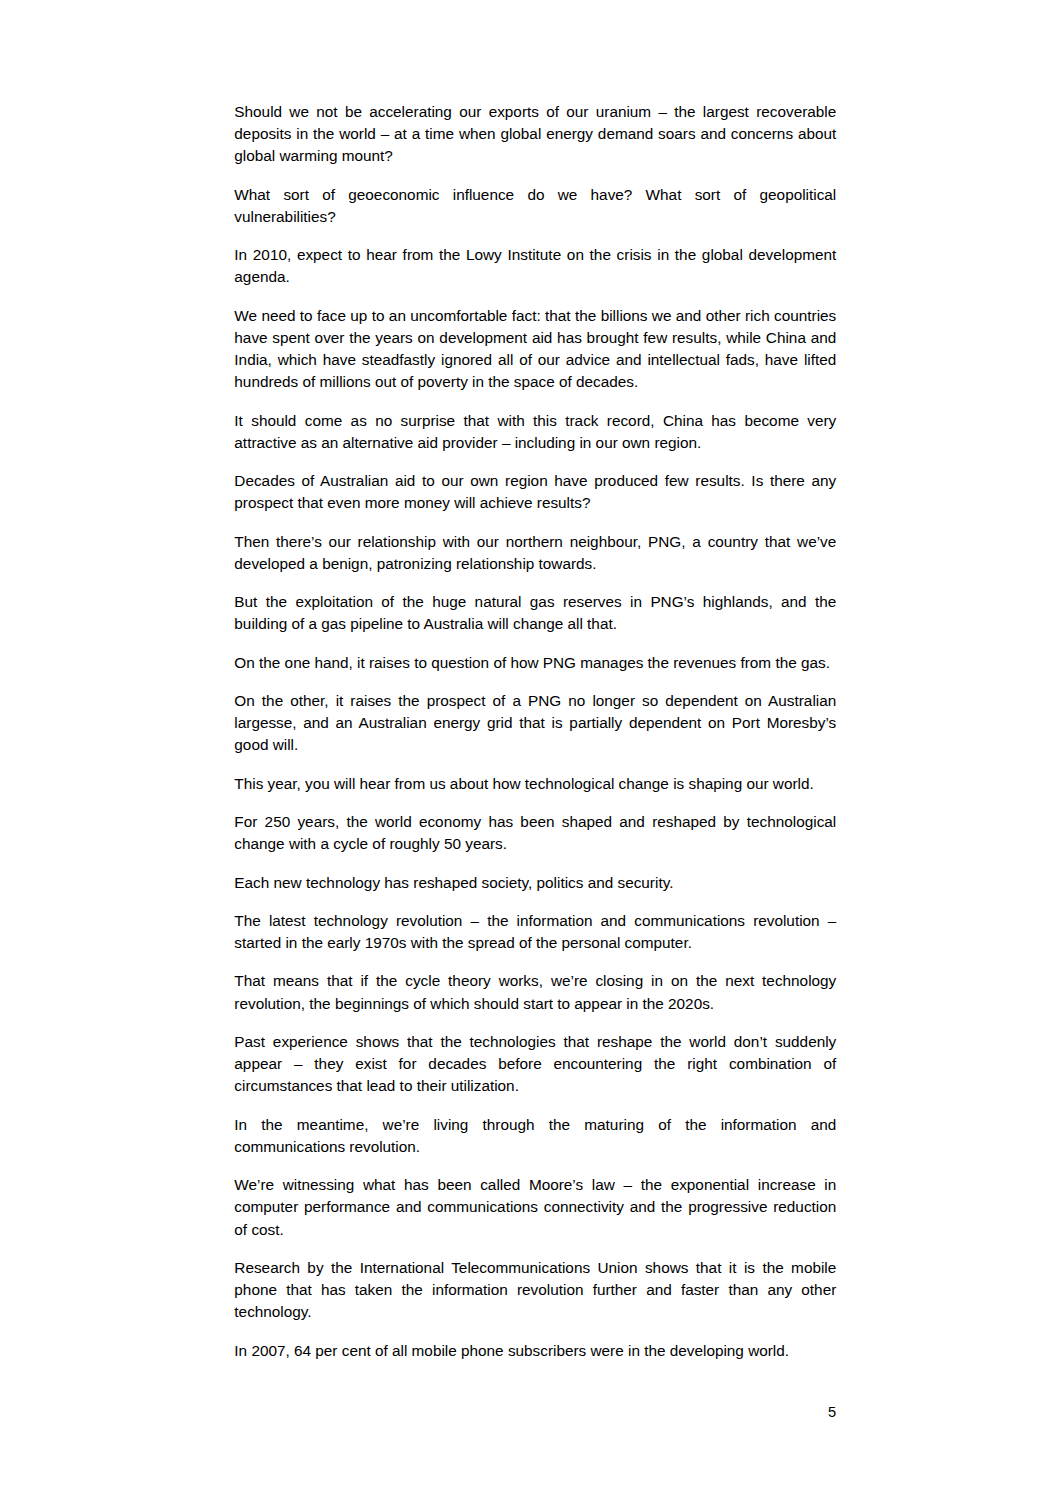Should we not be accelerating our exports of our uranium – the largest recoverable deposits in the world – at a time when global energy demand soars and concerns about global warming mount?
What sort of geoeconomic influence do we have? What sort of geopolitical vulnerabilities?
In 2010, expect to hear from the Lowy Institute on the crisis in the global development agenda.
We need to face up to an uncomfortable fact: that the billions we and other rich countries have spent over the years on development aid has brought few results, while China and India, which have steadfastly ignored all of our advice and intellectual fads, have lifted hundreds of millions out of poverty in the space of decades.
It should come as no surprise that with this track record, China has become very attractive as an alternative aid provider – including in our own region.
Decades of Australian aid to our own region have produced few results. Is there any prospect that even more money will achieve results?
Then there’s our relationship with our northern neighbour, PNG, a country that we’ve developed a benign, patronizing relationship towards.
But the exploitation of the huge natural gas reserves in PNG’s highlands, and the building of a gas pipeline to Australia will change all that.
On the one hand, it raises to question of how PNG manages the revenues from the gas.
On the other, it raises the prospect of a PNG no longer so dependent on Australian largesse, and an Australian energy grid that is partially dependent on Port Moresby’s good will.
This year, you will hear from us about how technological change is shaping our world.
For 250 years, the world economy has been shaped and reshaped by technological change with a cycle of roughly 50 years.
Each new technology has reshaped society, politics and security.
The latest technology revolution – the information and communications revolution – started in the early 1970s with the spread of the personal computer.
That means that if the cycle theory works, we’re closing in on the next technology revolution, the beginnings of which should start to appear in the 2020s.
Past experience shows that the technologies that reshape the world don’t suddenly appear – they exist for decades before encountering the right combination of circumstances that lead to their utilization.
In the meantime, we’re living through the maturing of the information and communications revolution.
We’re witnessing what has been called Moore’s law – the exponential increase in computer performance and communications connectivity and the progressive reduction of cost.
Research by the International Telecommunications Union shows that it is the mobile phone that has taken the information revolution further and faster than any other technology.
In 2007, 64 per cent of all mobile phone subscribers were in the developing world.
5